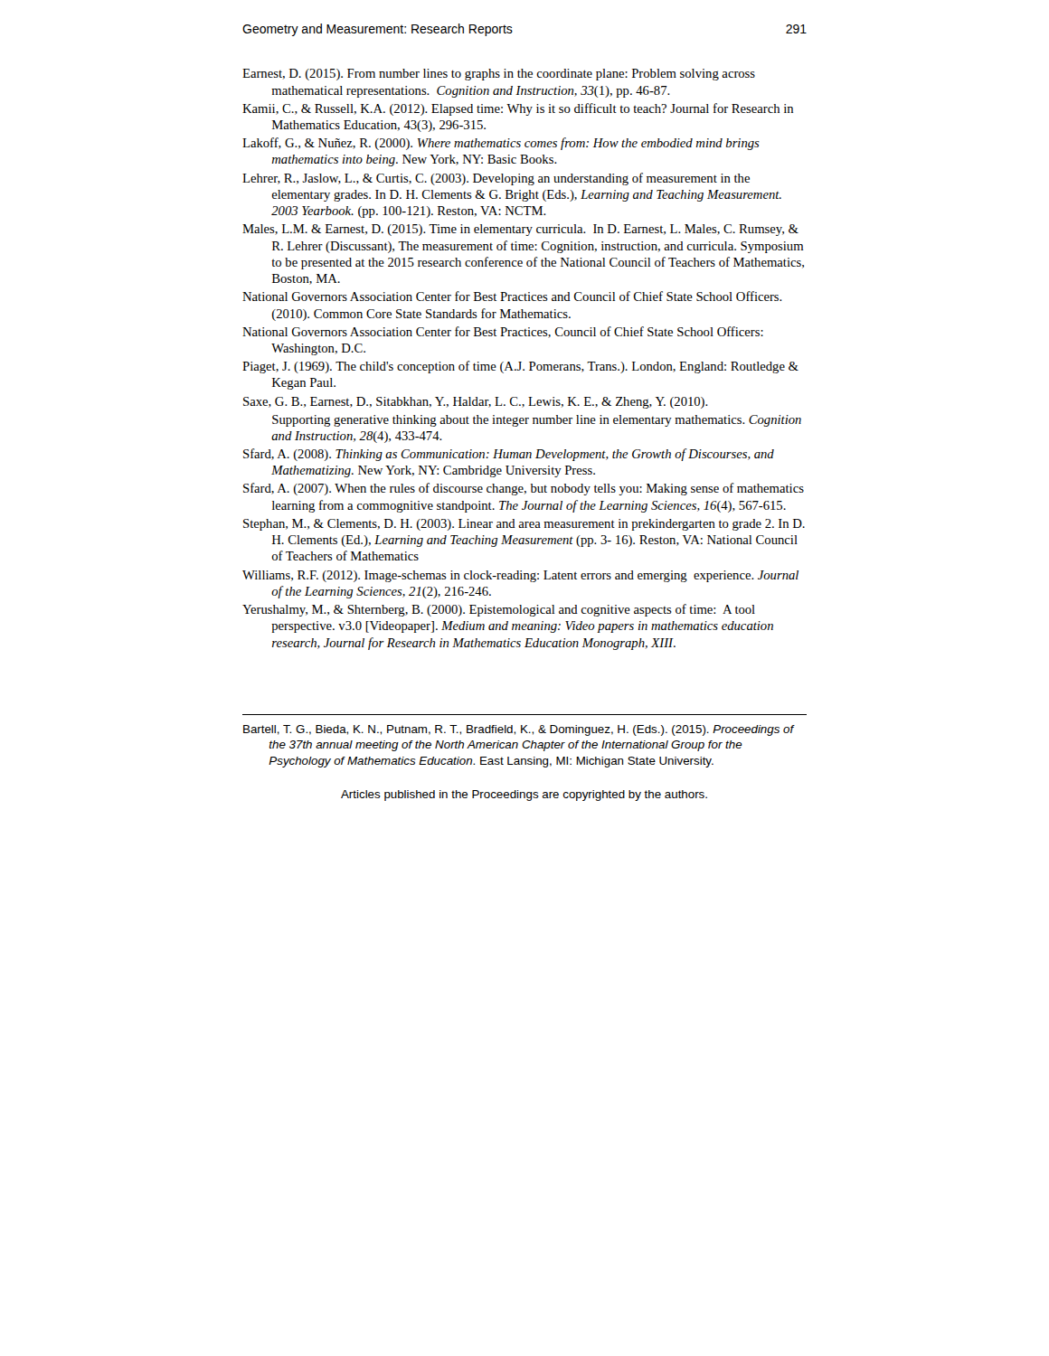Geometry and Measurement: Research Reports 291
Earnest, D. (2015). From number lines to graphs in the coordinate plane: Problem solving across mathematical representations. Cognition and Instruction, 33(1), pp. 46-87.
Kamii, C., & Russell, K.A. (2012). Elapsed time: Why is it so difficult to teach? Journal for Research in Mathematics Education, 43(3), 296-315.
Lakoff, G., & Nuñez, R. (2000). Where mathematics comes from: How the embodied mind brings mathematics into being. New York, NY: Basic Books.
Lehrer, R., Jaslow, L., & Curtis, C. (2003). Developing an understanding of measurement in the elementary grades. In D. H. Clements & G. Bright (Eds.), Learning and Teaching Measurement. 2003 Yearbook. (pp. 100-121). Reston, VA: NCTM.
Males, L.M. & Earnest, D. (2015). Time in elementary curricula. In D. Earnest, L. Males, C. Rumsey, & R. Lehrer (Discussant), The measurement of time: Cognition, instruction, and curricula. Symposium to be presented at the 2015 research conference of the National Council of Teachers of Mathematics, Boston, MA.
National Governors Association Center for Best Practices and Council of Chief State School Officers. (2010). Common Core State Standards for Mathematics.
National Governors Association Center for Best Practices, Council of Chief State School Officers: Washington, D.C.
Piaget, J. (1969). The child's conception of time (A.J. Pomerans, Trans.). London, England: Routledge & Kegan Paul.
Saxe, G. B., Earnest, D., Sitabkhan, Y., Haldar, L. C., Lewis, K. E., & Zheng, Y. (2010).
Supporting generative thinking about the integer number line in elementary mathematics. Cognition and Instruction, 28(4), 433-474.
Sfard, A. (2008). Thinking as Communication: Human Development, the Growth of Discourses, and Mathematizing. New York, NY: Cambridge University Press.
Sfard, A. (2007). When the rules of discourse change, but nobody tells you: Making sense of mathematics learning from a commognitive standpoint. The Journal of the Learning Sciences, 16(4), 567-615.
Stephan, M., & Clements, D. H. (2003). Linear and area measurement in prekindergarten to grade 2. In D. H. Clements (Ed.), Learning and Teaching Measurement (pp. 3- 16). Reston, VA: National Council of Teachers of Mathematics
Williams, R.F. (2012). Image-schemas in clock-reading: Latent errors and emerging experience. Journal of the Learning Sciences, 21(2), 216-246.
Yerushalmy, M., & Shternberg, B. (2000). Epistemological and cognitive aspects of time: A tool perspective. v3.0 [Videopaper]. Medium and meaning: Video papers in mathematics education research, Journal for Research in Mathematics Education Monograph, XIII.
Bartell, T. G., Bieda, K. N., Putnam, R. T., Bradfield, K., & Dominguez, H. (Eds.). (2015). Proceedings of the 37th annual meeting of the North American Chapter of the International Group for the Psychology of Mathematics Education. East Lansing, MI: Michigan State University.
Articles published in the Proceedings are copyrighted by the authors.